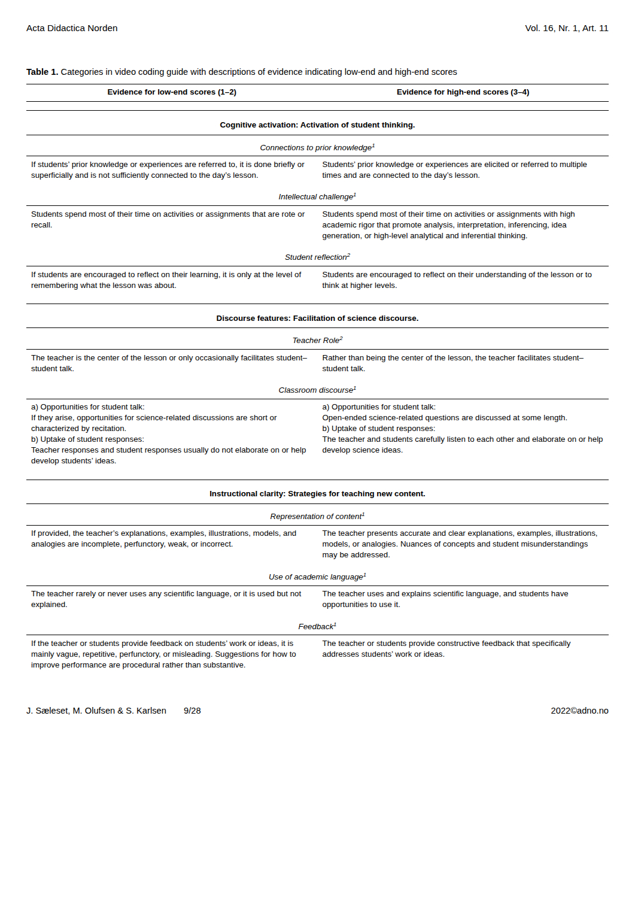Acta Didactica Norden Vol. 16, Nr. 1, Art. 11
Table 1. Categories in video coding guide with descriptions of evidence indicating low-end and high-end scores
| Evidence for low-end scores (1–2) | Evidence for high-end scores (3–4) |
| --- | --- |
| Cognitive activation: Activation of student thinking. |
| Connections to prior knowledge 1 |
| If students’ prior knowledge or experiences are referred to, it is done briefly or superficially and is not sufficiently connected to the day’s lesson. | Students’ prior knowledge or experiences are elicited or referred to multiple times and are connected to the day’s lesson. |
| Intellectual challenge 1 |
| Students spend most of their time on activities or assignments that are rote or recall. | Students spend most of their time on activities or assignments with high academic rigor that promote analysis, interpretation, inferencing, idea generation, or high-level analytical and inferential thinking. |
| Student reflection 2 |
| If students are encouraged to reflect on their learning, it is only at the level of remembering what the lesson was about. | Students are encouraged to reflect on their understanding of the lesson or to think at higher levels. |
| Discourse features: Facilitation of science discourse. |
| Teacher Role 2 |
| The teacher is the center of the lesson or only occasionally facilitates student–student talk. | Rather than being the center of the lesson, the teacher facilitates student–student talk. |
| Classroom discourse 1 |
| a) Opportunities for student talk: If they arise, opportunities for science-related discussions are short or characterized by recitation. b) Uptake of student responses: Teacher responses and student responses usually do not elaborate on or help develop students’ ideas. | a) Opportunities for student talk: Open-ended science-related questions are discussed at some length. b) Uptake of student responses: The teacher and students carefully listen to each other and elaborate on or help develop science ideas. |
| Instructional clarity: Strategies for teaching new content. |
| Representation of content 1 |
| If provided, the teacher’s explanations, examples, illustrations, models, and analogies are incomplete, perfunctory, weak, or incorrect. | The teacher presents accurate and clear explanations, examples, illustrations, models, or analogies. Nuances of concepts and student misunderstandings may be addressed. |
| Use of academic language 1 |
| The teacher rarely or never uses any scientific language, or it is used but not explained. | The teacher uses and explains scientific language, and students have opportunities to use it. |
| Feedback 1 |
| If the teacher or students provide feedback on students’ work or ideas, it is mainly vague, repetitive, perfunctory, or misleading. Suggestions for how to improve performance are procedural rather than substantive. | The teacher or students provide constructive feedback that specifically addresses students’ work or ideas. |
J. Sæleset, M. Olufsen & S. Karlsen 9/28 2022©adno.no